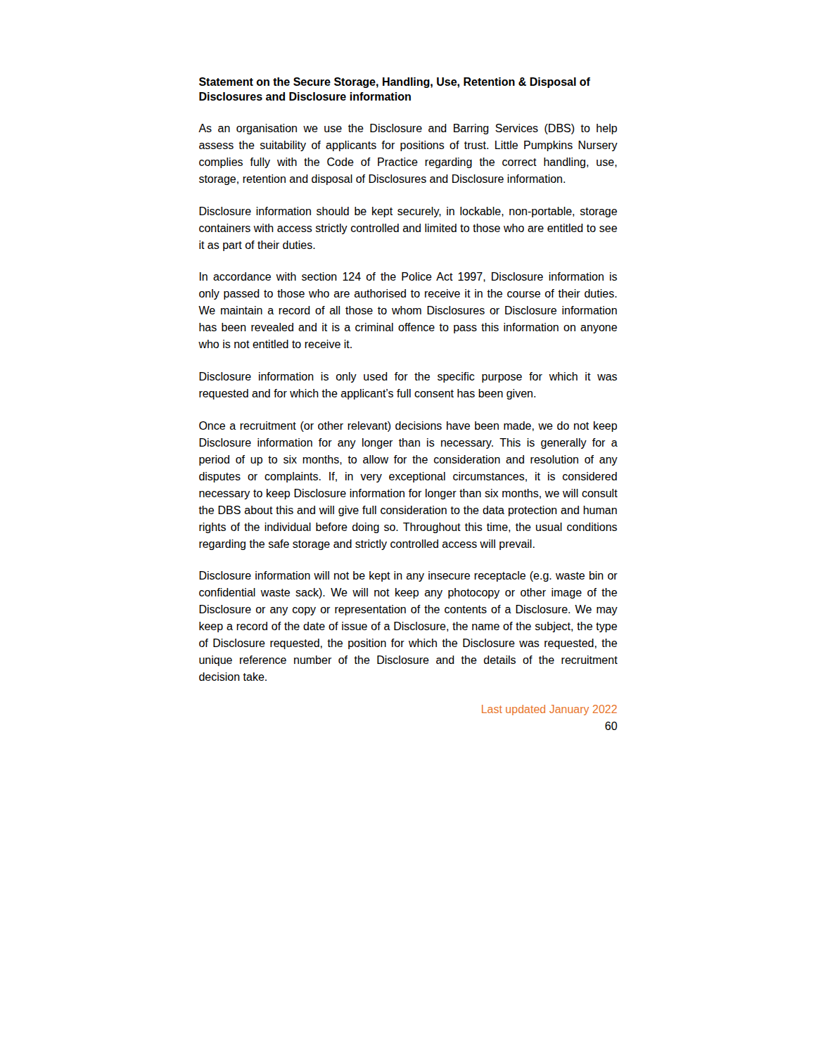Statement on the Secure Storage, Handling, Use, Retention & Disposal of Disclosures and Disclosure information
As an organisation we use the Disclosure and Barring Services (DBS) to help assess the suitability of applicants for positions of trust. Little Pumpkins Nursery complies fully with the Code of Practice regarding the correct handling, use, storage, retention and disposal of Disclosures and Disclosure information.
Disclosure information should be kept securely, in lockable, non-portable, storage containers with access strictly controlled and limited to those who are entitled to see it as part of their duties.
In accordance with section 124 of the Police Act 1997, Disclosure information is only passed to those who are authorised to receive it in the course of their duties. We maintain a record of all those to whom Disclosures or Disclosure information has been revealed and it is a criminal offence to pass this information on anyone who is not entitled to receive it.
Disclosure information is only used for the specific purpose for which it was requested and for which the applicant’s full consent has been given.
Once a recruitment (or other relevant) decisions have been made, we do not keep Disclosure information for any longer than is necessary. This is generally for a period of up to six months, to allow for the consideration and resolution of any disputes or complaints. If, in very exceptional circumstances, it is considered necessary to keep Disclosure information for longer than six months, we will consult the DBS about this and will give full consideration to the data protection and human rights of the individual before doing so. Throughout this time, the usual conditions regarding the safe storage and strictly controlled access will prevail.
Disclosure information will not be kept in any insecure receptacle (e.g. waste bin or confidential waste sack). We will not keep any photocopy or other image of the Disclosure or any copy or representation of the contents of a Disclosure. We may keep a record of the date of issue of a Disclosure, the name of the subject, the type of Disclosure requested, the position for which the Disclosure was requested, the unique reference number of the Disclosure and the details of the recruitment decision take.
Last updated January 2022
60